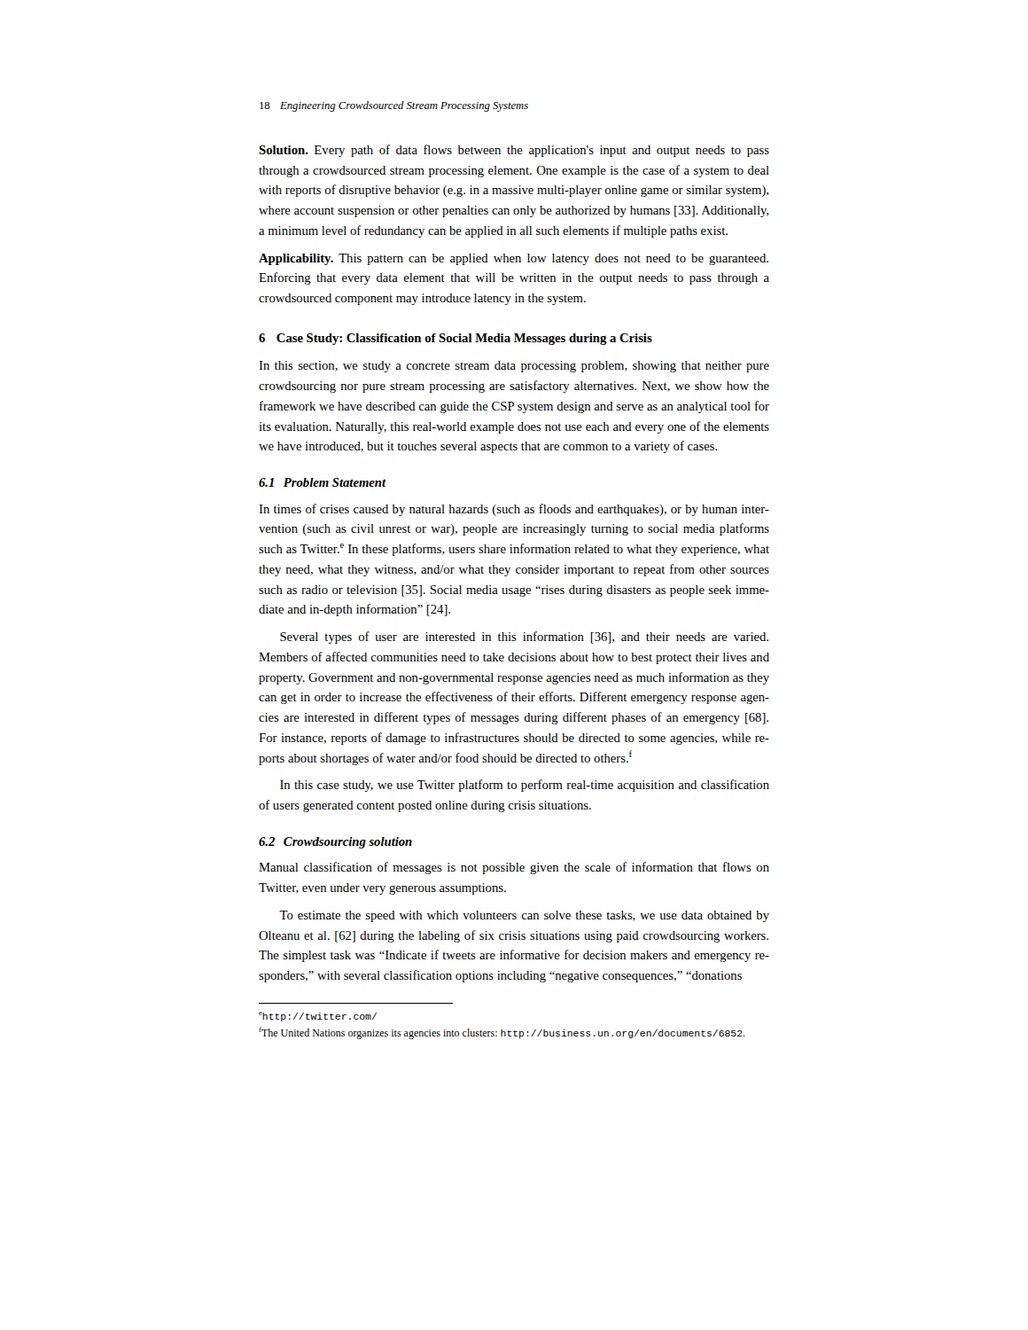18 Engineering Crowdsourced Stream Processing Systems
Solution. Every path of data flows between the application's input and output needs to pass through a crowdsourced stream processing element. One example is the case of a system to deal with reports of disruptive behavior (e.g. in a massive multi-player online game or similar system), where account suspension or other penalties can only be authorized by humans [33]. Additionally, a minimum level of redundancy can be applied in all such elements if multiple paths exist.
Applicability. This pattern can be applied when low latency does not need to be guaranteed. Enforcing that every data element that will be written in the output needs to pass through a crowdsourced component may introduce latency in the system.
6 Case Study: Classification of Social Media Messages during a Crisis
In this section, we study a concrete stream data processing problem, showing that neither pure crowdsourcing nor pure stream processing are satisfactory alternatives. Next, we show how the framework we have described can guide the CSP system design and serve as an analytical tool for its evaluation. Naturally, this real-world example does not use each and every one of the elements we have introduced, but it touches several aspects that are common to a variety of cases.
6.1 Problem Statement
In times of crises caused by natural hazards (such as floods and earthquakes), or by human intervention (such as civil unrest or war), people are increasingly turning to social media platforms such as Twitter.e In these platforms, users share information related to what they experience, what they need, what they witness, and/or what they consider important to repeat from other sources such as radio or television [35]. Social media usage “rises during disasters as people seek immediate and in-depth information” [24].
Several types of user are interested in this information [36], and their needs are varied. Members of affected communities need to take decisions about how to best protect their lives and property. Government and non-governmental response agencies need as much information as they can get in order to increase the effectiveness of their efforts. Different emergency response agencies are interested in different types of messages during different phases of an emergency [68]. For instance, reports of damage to infrastructures should be directed to some agencies, while reports about shortages of water and/or food should be directed to others.f
In this case study, we use Twitter platform to perform real-time acquisition and classification of users generated content posted online during crisis situations.
6.2 Crowdsourcing solution
Manual classification of messages is not possible given the scale of information that flows on Twitter, even under very generous assumptions.
To estimate the speed with which volunteers can solve these tasks, we use data obtained by Olteanu et al. [62] during the labeling of six crisis situations using paid crowdsourcing workers. The simplest task was “Indicate if tweets are informative for decision makers and emergency responders,” with several classification options including “negative consequences,” “donations
ehttp://twitter.com/
fThe United Nations organizes its agencies into clusters: http://business.un.org/en/documents/6852.